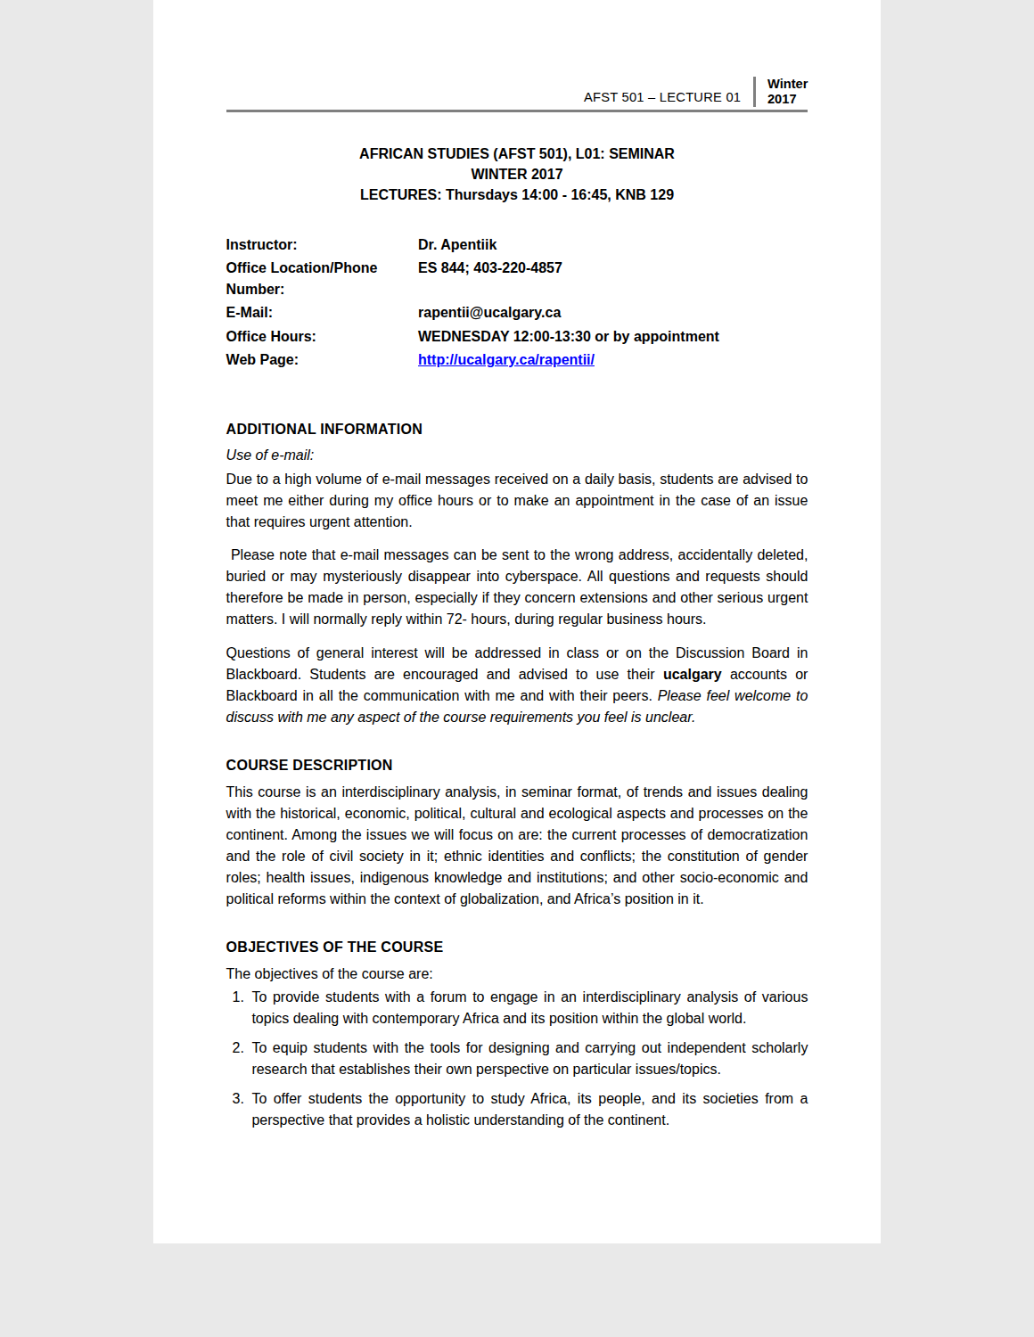AFST 501 – LECTURE 01
Winter
2017
AFRICAN STUDIES (AFST 501), L01: SEMINAR
WINTER 2017
LECTURES: Thursdays 14:00 - 16:45, KNB 129
| Instructor: | Dr. Apentiik |
| Office Location/Phone Number: | ES 844; 403-220-4857 |
| E-Mail: | rapentii@ucalgary.ca |
| Office Hours: | WEDNESDAY 12:00-13:30 or by appointment |
| Web Page: | http://ucalgary.ca/rapentii/ |
ADDITIONAL INFORMATION
Use of e-mail:
Due to a high volume of e-mail messages received on a daily basis, students are advised to meet me either during my office hours or to make an appointment in the case of an issue that requires urgent attention.
Please note that e-mail messages can be sent to the wrong address, accidentally deleted, buried or may mysteriously disappear into cyberspace. All questions and requests should therefore be made in person, especially if they concern extensions and other serious urgent matters. I will normally reply within 72- hours, during regular business hours.
Questions of general interest will be addressed in class or on the Discussion Board in Blackboard. Students are encouraged and advised to use their ucalgary accounts or Blackboard in all the communication with me and with their peers. Please feel welcome to discuss with me any aspect of the course requirements you feel is unclear.
COURSE DESCRIPTION
This course is an interdisciplinary analysis, in seminar format, of trends and issues dealing with the historical, economic, political, cultural and ecological aspects and processes on the continent. Among the issues we will focus on are: the current processes of democratization and the role of civil society in it; ethnic identities and conflicts; the constitution of gender roles; health issues, indigenous knowledge and institutions; and other socio-economic and political reforms within the context of globalization, and Africa’s position in it.
OBJECTIVES OF THE COURSE
The objectives of the course are:
To provide students with a forum to engage in an interdisciplinary analysis of various topics dealing with contemporary Africa and its position within the global world.
To equip students with the tools for designing and carrying out independent scholarly research that establishes their own perspective on particular issues/topics.
To offer students the opportunity to study Africa, its people, and its societies from a perspective that provides a holistic understanding of the continent.